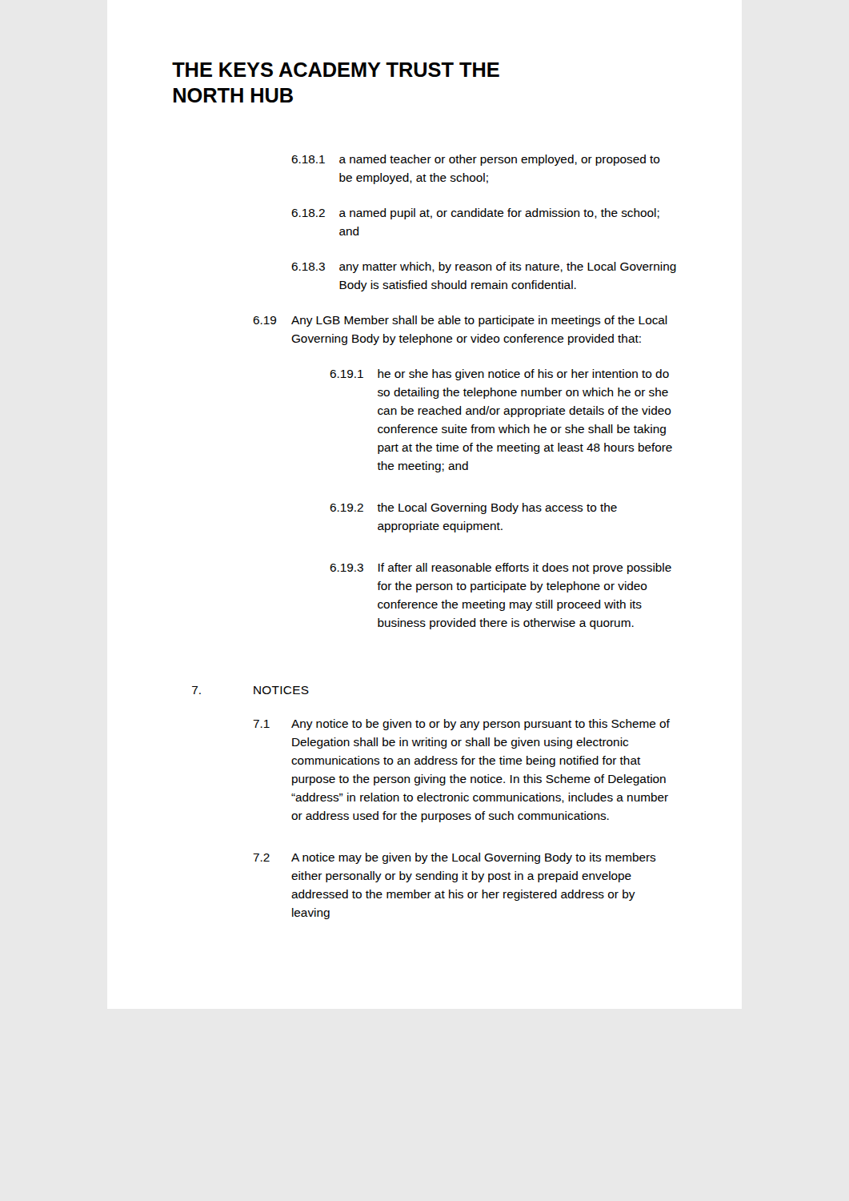THE KEYS ACADEMY TRUST THE NORTH HUB
6.18.1 a named teacher or other person employed, or proposed to be employed, at the school;
6.18.2 a named pupil at, or candidate for admission to, the school; and
6.18.3 any matter which, by reason of its nature, the Local Governing Body is satisfied should remain confidential.
6.19
Any LGB Member shall be able to participate in meetings of the Local Governing Body by telephone or video conference provided that:
6.19.1 he or she has given notice of his or her intention to do so detailing the telephone number on which he or she can be reached and/or appropriate details of the video conference suite from which he or she shall be taking part at the time of the meeting at least 48 hours before the meeting; and
6.19.2 the Local Governing Body has access to the appropriate equipment.
6.19.3 If after all reasonable efforts it does not prove possible for the person to participate by telephone or video conference the meeting may still proceed with its business provided there is otherwise a quorum.
7. NOTICES
7.1 Any notice to be given to or by any person pursuant to this Scheme of Delegation shall be in writing or shall be given using electronic communications to an address for the time being notified for that purpose to the person giving the notice. In this Scheme of Delegation “address” in relation to electronic communications, includes a number or address used for the purposes of such communications.
7.2 A notice may be given by the Local Governing Body to its members either personally or by sending it by post in a prepaid envelope addressed to the member at his or her registered address or by leaving